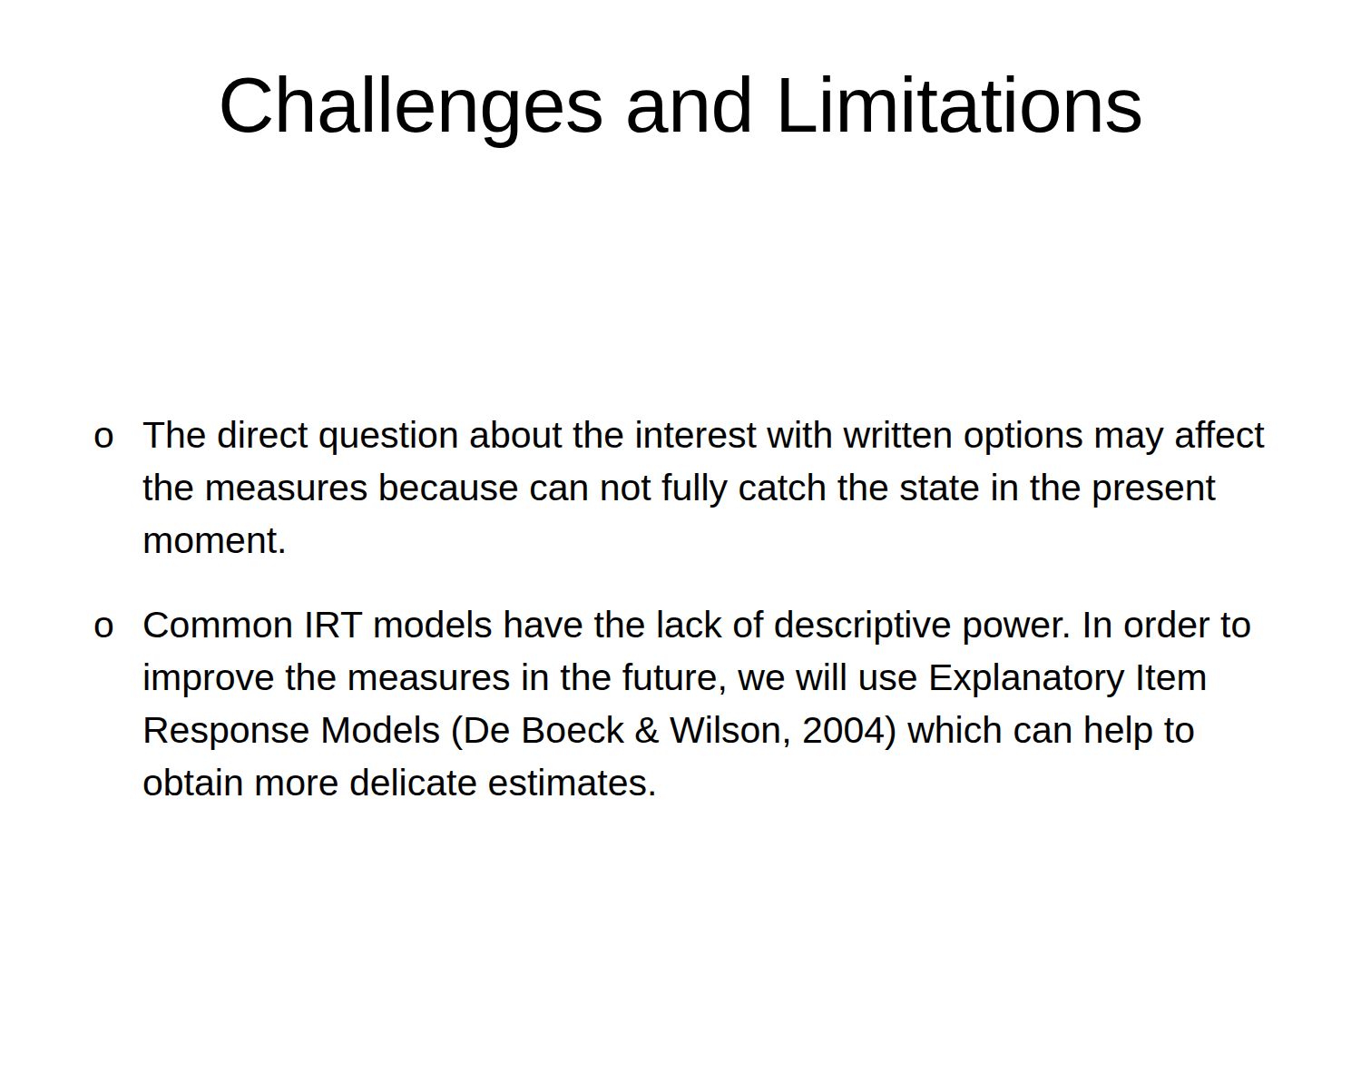Challenges and Limitations
The direct question about the interest with written options may affect the measures because can not fully catch the state in the present moment.
Common IRT models have the lack of descriptive power. In order to improve the measures in the future, we will use Explanatory Item Response Models (De Boeck & Wilson, 2004) which can help to obtain more delicate estimates.